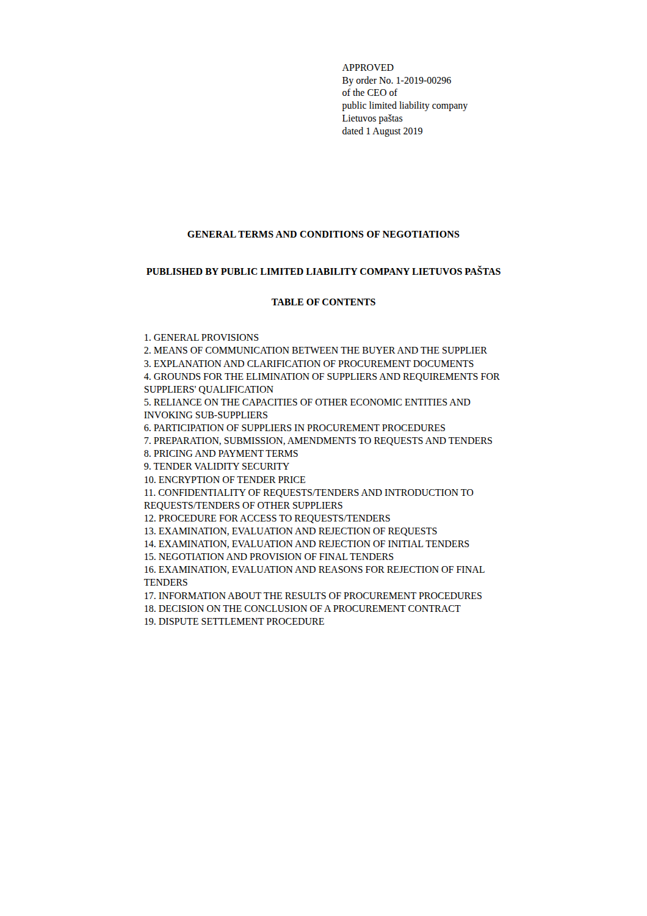APPROVED
By order No. 1-2019-00296
of the CEO of
public limited liability company
Lietuvos paštas
dated 1 August 2019
GENERAL TERMS AND CONDITIONS OF NEGOTIATIONS
PUBLISHED BY PUBLIC LIMITED LIABILITY COMPANY LIETUVOS PAŠTAS
TABLE OF CONTENTS
1. GENERAL PROVISIONS
2. MEANS OF COMMUNICATION BETWEEN THE BUYER AND THE SUPPLIER
3. EXPLANATION AND CLARIFICATION OF PROCUREMENT DOCUMENTS
4. GROUNDS FOR THE ELIMINATION OF SUPPLIERS AND REQUIREMENTS FOR SUPPLIERS' QUALIFICATION
5. RELIANCE ON THE CAPACITIES OF OTHER ECONOMIC ENTITIES AND INVOKING SUB-SUPPLIERS
6. PARTICIPATION OF SUPPLIERS IN PROCUREMENT PROCEDURES
7. PREPARATION, SUBMISSION, AMENDMENTS TO REQUESTS AND TENDERS
8. PRICING AND PAYMENT TERMS
9. TENDER VALIDITY SECURITY
10. ENCRYPTION OF TENDER PRICE
11. CONFIDENTIALITY OF REQUESTS/TENDERS AND INTRODUCTION TO REQUESTS/TENDERS OF OTHER SUPPLIERS
12. PROCEDURE FOR ACCESS TO REQUESTS/TENDERS
13. EXAMINATION, EVALUATION AND REJECTION OF REQUESTS
14. EXAMINATION, EVALUATION AND REJECTION OF INITIAL TENDERS
15. NEGOTIATION AND PROVISION OF FINAL TENDERS
16. EXAMINATION, EVALUATION AND REASONS FOR REJECTION OF FINAL TENDERS
17. INFORMATION ABOUT THE RESULTS OF PROCUREMENT PROCEDURES
18. DECISION ON THE CONCLUSION OF A PROCUREMENT CONTRACT
19. DISPUTE SETTLEMENT PROCEDURE